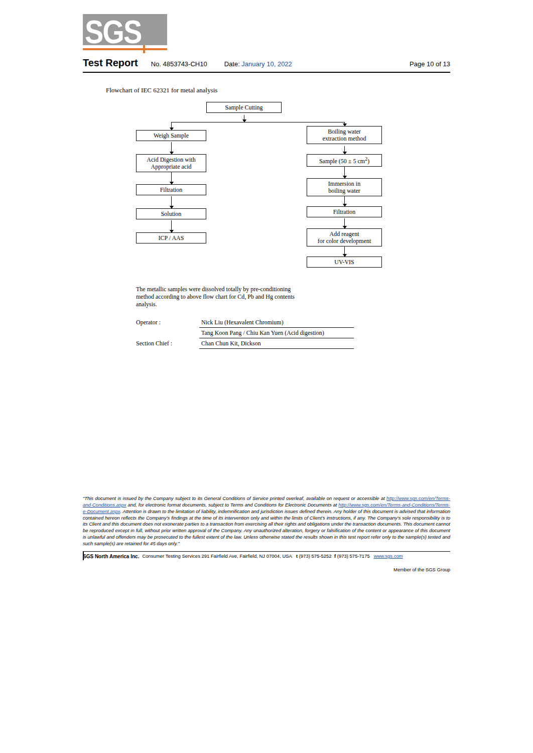SGS
Test Report
No. 4853743-CH10 Date: January 10, 2022 Page 10 of 13
Flowchart of IEC 62321 for metal analysis
Sample Cutting
Weigh Sample
Acid Digestion with
Appropriate acid
Filtration
Solution
ICP / AAS
Boiling water
extraction method
Sample (50 ± 5 cm2)
Immersion in
boiling water
Filtration
Add reagent
for color development
UV-VIS
The metallic samples were dissolved totally by pre-conditioning method according to above flow chart for Cd, Pb and Hg contents analysis.
| Operator : | Nick Liu (Hexavalent Chromium) |
| | Tang Koon Pang / Chiu Kan Yuen (Acid digestion) |
| Section Chief : | Chan Chun Kit, Dickson |
“This document is issued by the Company subject to its General Conditions of Service printed overleaf, available on request or accessible at http://www.sgs.com/en/Terms-and-Conditions.aspx and, for electronic format documents, subject to Terms and Conditions for Electronic Documents at http://www.sgs.com/en/Terms-and-Conditions/Terms-e-Document.aspx. Attention is drawn to the limitation of liability, indemnification and jurisdiction issues defined therein. Any holder of this document is advised that information contained hereon reflects the Company’s findings at the time of its intervention only and within the limits of Client’s instructions, if any. The Company’s sole responsibility is to its Client and this document does not exonerate parties to a transaction from exercising all their rights and obligations under the transaction documents. This document cannot be reproduced except in full, without prior written approval of the Company. Any unauthorized alteration, forgery or falsification of the content or appearance of this document is unlawful and offenders may be prosecuted to the fullest extent of the law. Unless otherwise stated the results shown in this test report refer only to the sample(s) tested and such sample(s) are retained for 45 days only.”
SGS North America Inc. Consumer Testing Services 291 Fairfield Ave, Fairfield, NJ 07004, USA t (973) 575-5252 f (973) 575-7175 www.sgs.com
Member of the SGS Group